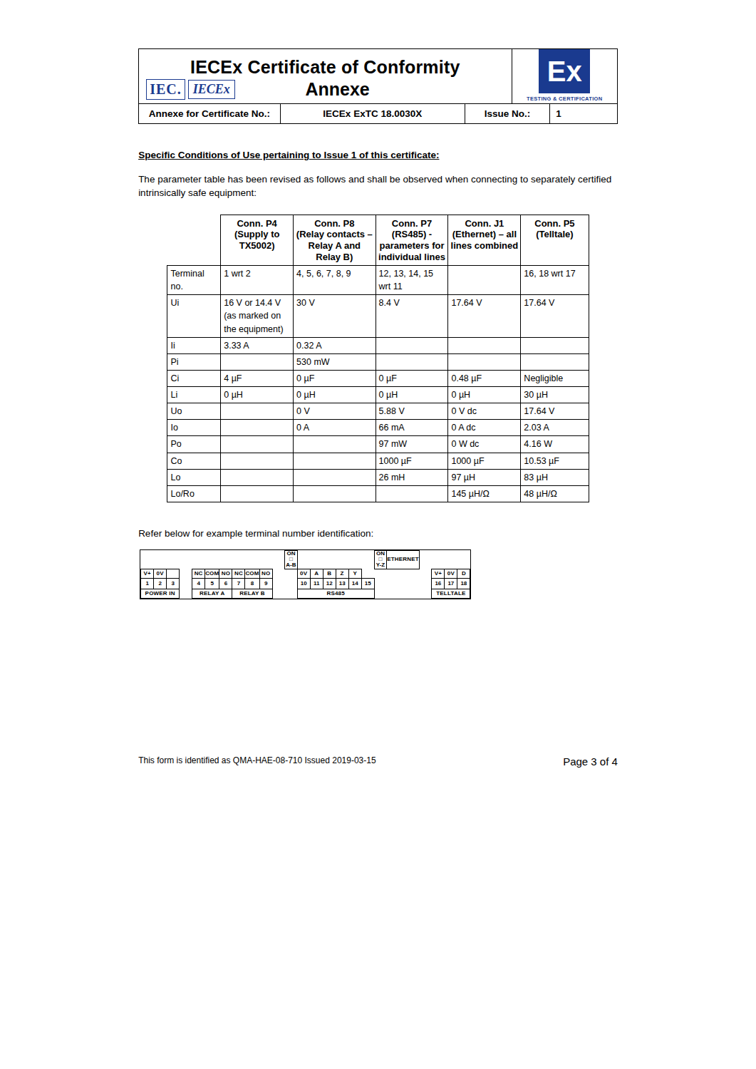| IECEx Certificate of Conformity IEC . IECEx Annexe | Ex TESTING & CERTIFICATION |
| Annexe for Certificate No.: | IECEx ExTC 18.0030X | Issue No.: | 1 |
Specific Conditions of Use pertaining to Issue 1 of this certificate:
The parameter table has been revised as follows and shall be observed when connecting to separately certified intrinsically safe equipment:
| | Conn. P4 (Supply to TX5002) | Conn. P8 (Relay contacts – Relay A and Relay B) | Conn. P7 (RS485) - parameters for individual lines | Conn. J1 (Ethernet) – all lines combined | Conn. P5 (Telltale) |
| --- | --- | --- | --- | --- | --- |
| Terminal no. | 1 wrt 2 | 4, 5, 6, 7, 8, 9 | 12, 13, 14, 15 wrt 11 | | 16, 18 wrt 17 |
| Ui | 16 V or 14.4 V (as marked on the equipment) | 30 V | 8.4 V | 17.64 V | 17.64 V |
| Ii | 3.33 A | 0.32 A | | | |
| Pi | | 530 mW | | | |
| Ci | 4 µF | 0 µF | 0 µF | 0.48 µF | Negligible |
| Li | 0 µH | 0 µH | 0 µH | 0 µH | 30 µH |
| Uo | | 0 V | 5.88 V | 0 V dc | 17.64 V |
| Io | | 0 A | 66 mA | 0 A dc | 2.03 A |
| Po | | | 97 mW | 0 W dc | 4.16 W |
| Co | | | 1000 µF | 1000 µF | 10.53 µF |
| Lo | | | 26 mH | 97 µH | 83 µH |
| Lo/Ro | | | | 145 µH/Ω | 48 µH/Ω |
Refer below for example terminal number identification:
| | | | | ON □ A-B | | ON □ Y-Z | ETHERNET | | |
| V+ | 0V | | | NC | COM | NO | NC | COM | NO | | | 0V | A | B | Z | Y | | | | | V+ | 0V | D |
| 1 | 2 | 3 | | 4 | 5 | 6 | 7 | 8 | 9 | | | 10 | 11 | 12 | 13 | 14 | 15 | | | | 16 | 17 | 18 |
| POWER IN | | RELAY A | RELAY B | | | RS485 | | | | TELLTALE |
This form is identified as QMA-HAE-08-710 Issued 2019-03-15
Page 3 of 4